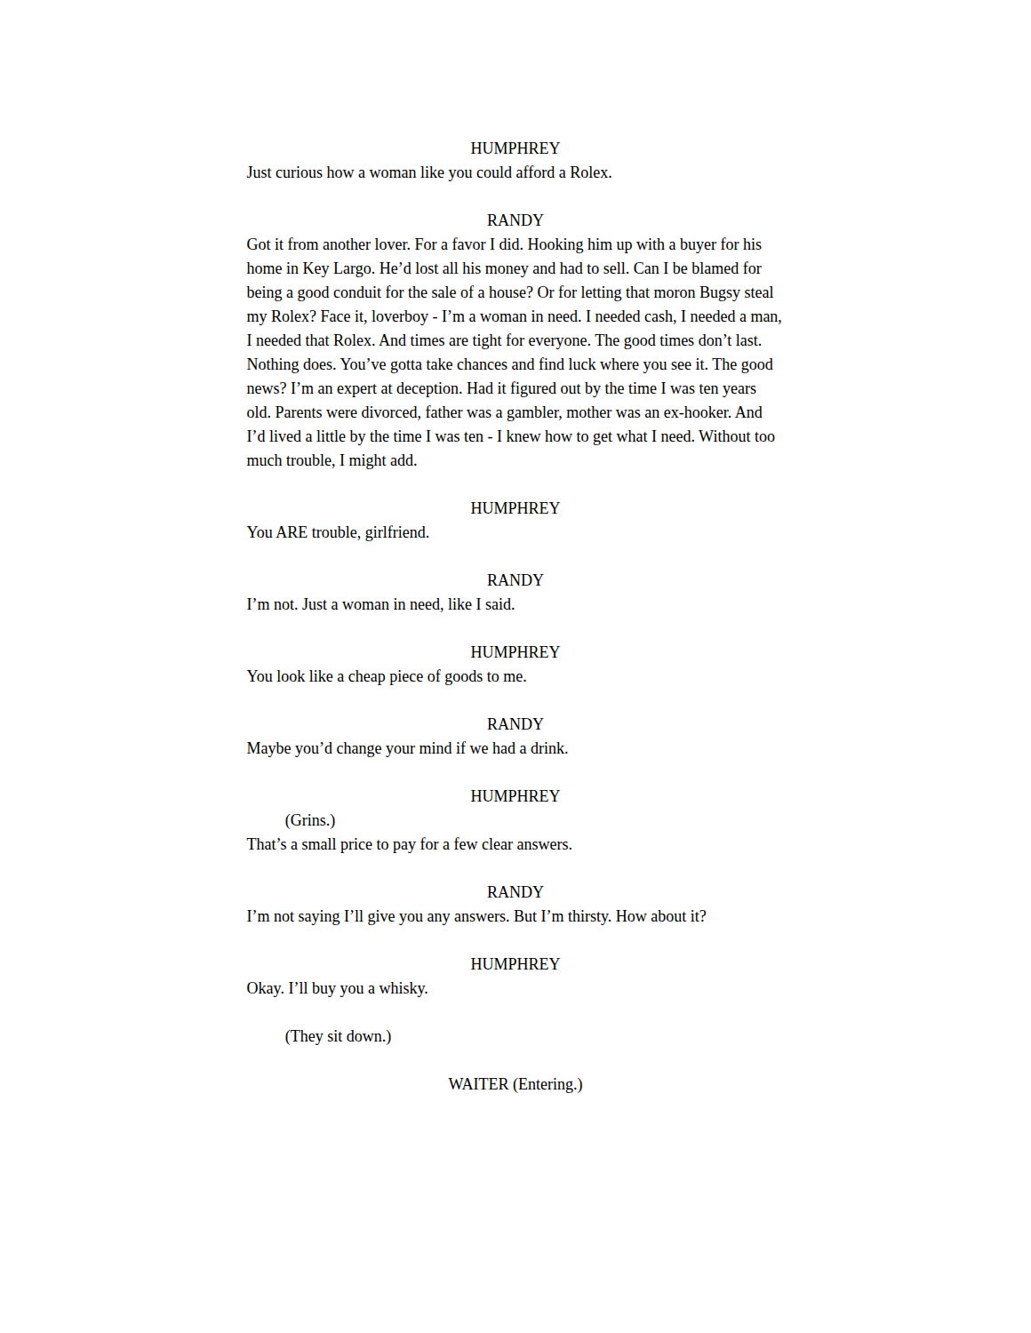HUMPHREY
Just curious how a woman like you could afford a Rolex.
RANDY
Got it from another lover. For a favor I did. Hooking him up with a buyer for his home in Key Largo. He’d lost all his money and had to sell. Can I be blamed for being a good conduit for the sale of a house? Or for letting that moron Bugsy steal my Rolex? Face it, loverboy - I’m a woman in need. I needed cash, I needed a man, I needed that Rolex. And times are tight for everyone. The good times don’t last. Nothing does. You’ve gotta take chances and find luck where you see it. The good news? I’m an expert at deception. Had it figured out by the time I was ten years old. Parents were divorced, father was a gambler, mother was an ex-hooker. And I’d lived a little by the time I was ten - I knew how to get what I need. Without too much trouble, I might add.
HUMPHREY
You ARE trouble, girlfriend.
RANDY
I’m not. Just a woman in need, like I said.
HUMPHREY
You look like a cheap piece of goods to me.
RANDY
Maybe you’d change your mind if we had a drink.
HUMPHREY
(Grins.)
That’s a small price to pay for a few clear answers.
RANDY
I’m not saying I’ll give you any answers. But I’m thirsty. How about it?
HUMPHREY
Okay. I’ll buy you a whisky.
(They sit down.)
WAITER (Entering.)